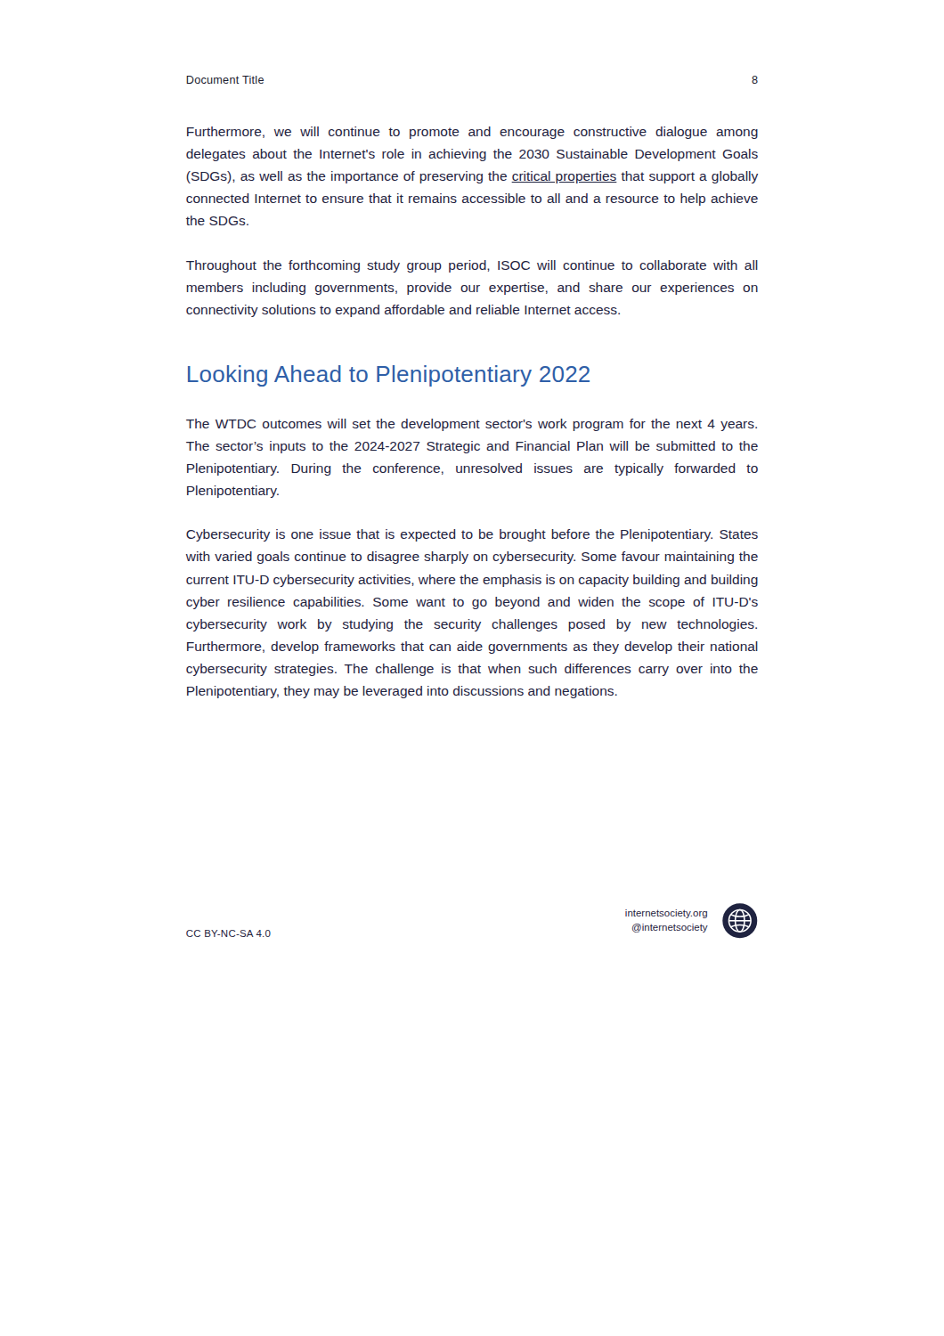Document Title 8
Furthermore, we will continue to promote and encourage constructive dialogue among delegates about the Internet's role in achieving the 2030 Sustainable Development Goals (SDGs), as well as the importance of preserving the critical properties that support a globally connected Internet to ensure that it remains accessible to all and a resource to help achieve the SDGs.
Throughout the forthcoming study group period, ISOC will continue to collaborate with all members including governments, provide our expertise, and share our experiences on connectivity solutions to expand affordable and reliable Internet access.
Looking Ahead to Plenipotentiary 2022
The WTDC outcomes will set the development sector's work program for the next 4 years. The sector’s inputs to the 2024-2027 Strategic and Financial Plan will be submitted to the Plenipotentiary. During the conference, unresolved issues are typically forwarded to Plenipotentiary.
Cybersecurity is one issue that is expected to be brought before the Plenipotentiary. States with varied goals continue to disagree sharply on cybersecurity. Some favour maintaining the current ITU-D cybersecurity activities, where the emphasis is on capacity building and building cyber resilience capabilities. Some want to go beyond and widen the scope of ITU-D's cybersecurity work by studying the security challenges posed by new technologies. Furthermore, develop frameworks that can aide governments as they develop their national cybersecurity strategies. The challenge is that when such differences carry over into the Plenipotentiary, they may be leveraged into discussions and negations.
CC BY-NC-SA 4.0
internetsociety.org
@internetsociety